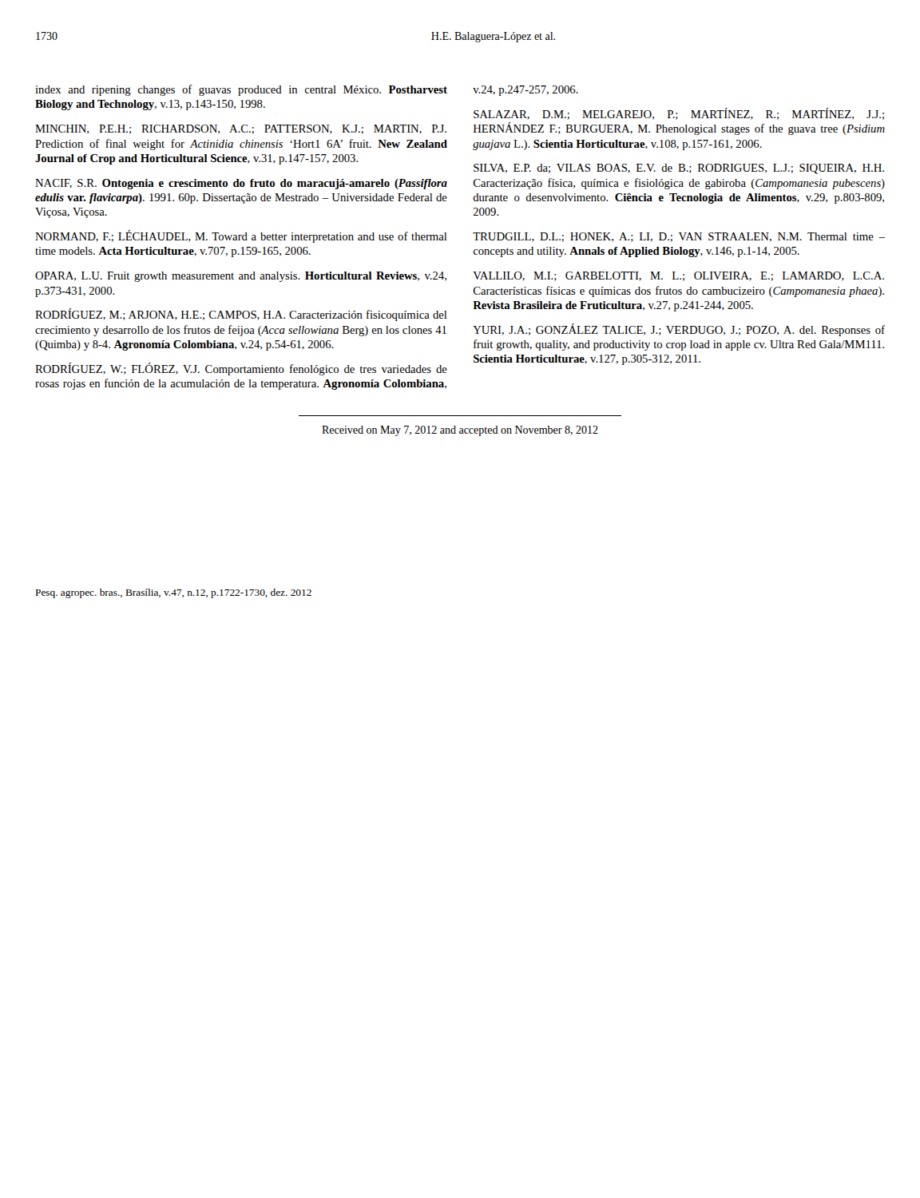1730
H.E. Balaguera-López et al.
index and ripening changes of guavas produced in central México. Postharvest Biology and Technology, v.13, p.143-150, 1998.
MINCHIN, P.E.H.; RICHARDSON, A.C.; PATTERSON, K.J.; MARTIN, P.J. Prediction of final weight for Actinidia chinensis ‘Hort1 6A’ fruit. New Zealand Journal of Crop and Horticultural Science, v.31, p.147-157, 2003.
NACIF, S.R. Ontogenia e crescimento do fruto do maracujá-amarelo (Passiflora edulis var. flavicarpa). 1991. 60p. Dissertação de Mestrado – Universidade Federal de Viçosa, Viçosa.
NORMAND, F.; LÉCHAUDEL, M. Toward a better interpretation and use of thermal time models. Acta Horticulturae, v.707, p.159-165, 2006.
OPARA, L.U. Fruit growth measurement and analysis. Horticultural Reviews, v.24, p.373-431, 2000.
RODRÍGUEZ, M.; ARJONA, H.E.; CAMPOS, H.A. Caracterización fisicoquímica del crecimiento y desarrollo de los frutos de feijoa (Acca sellowiana Berg) en los clones 41 (Quimba) y 8-4. Agronomía Colombiana, v.24, p.54-61, 2006.
RODRÍGUEZ, W.; FLÓREZ, V.J. Comportamiento fenológico de tres variedades de rosas rojas en función de la acumulación de la temperatura. Agronomía Colombiana, v.24, p.247-257, 2006.
SALAZAR, D.M.; MELGAREJO, P.; MARTÍNEZ, R.; MARTÍNEZ, J.J.; HERNÁNDEZ F.; BURGUERA, M. Phenological stages of the guava tree (Psidium guajava L.). Scientia Horticulturae, v.108, p.157-161, 2006.
SILVA, E.P. da; VILAS BOAS, E.V. de B.; RODRIGUES, L.J.; SIQUEIRA, H.H. Caracterização física, química e fisiológica de gabiroba (Campomanesia pubescens) durante o desenvolvimento. Ciência e Tecnologia de Alimentos, v.29, p.803-809, 2009.
TRUDGILL, D.L.; HONEK, A.; LI, D.; VAN STRAALEN, N.M. Thermal time – concepts and utility. Annals of Applied Biology, v.146, p.1-14, 2005.
VALLILO, M.I.; GARBELOTTI, M. L.; OLIVEIRA, E.; LAMARDO, L.C.A. Características físicas e químicas dos frutos do cambucizeiro (Campomanesia phaea). Revista Brasileira de Fruticultura, v.27, p.241-244, 2005.
YURI, J.A.; GONZÁLEZ TALICE, J.; VERDUGO, J.; POZO, A. del. Responses of fruit growth, quality, and productivity to crop load in apple cv. Ultra Red Gala/MM111. Scientia Horticulturae, v.127, p.305-312, 2011.
Received on May 7, 2012 and accepted on November 8, 2012
Pesq. agropec. bras., Brasília, v.47, n.12, p.1722-1730, dez. 2012